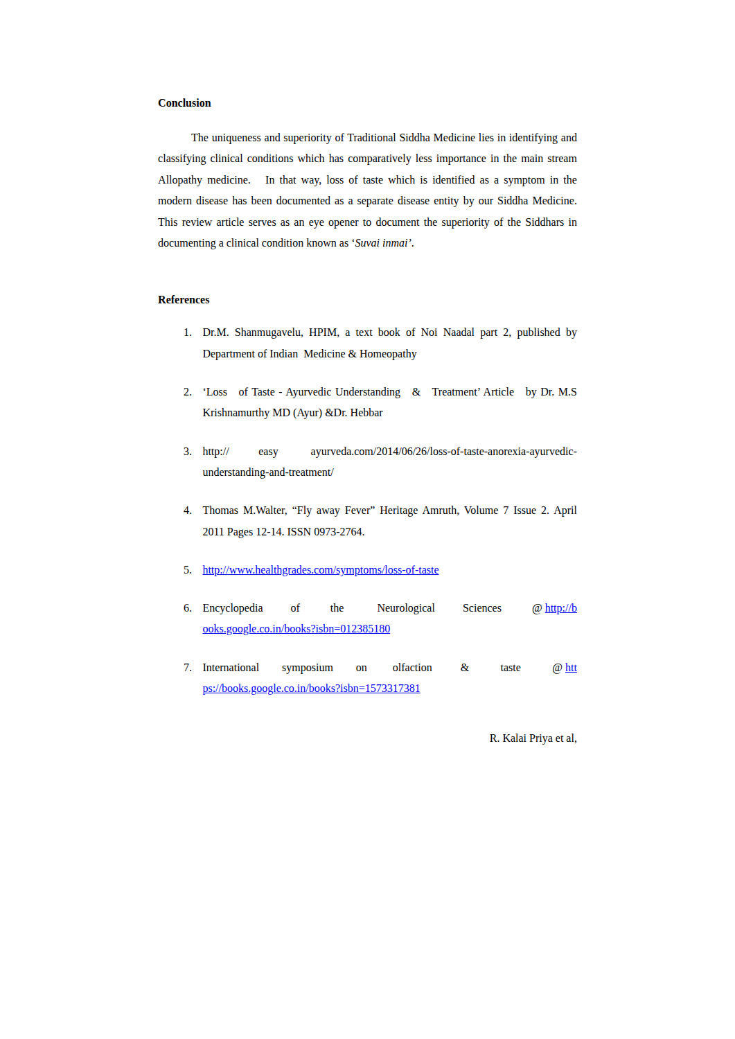Conclusion
The uniqueness and superiority of Traditional Siddha Medicine lies in identifying and classifying clinical conditions which has comparatively less importance in the main stream Allopathy medicine. In that way, loss of taste which is identified as a symptom in the modern disease has been documented as a separate disease entity by our Siddha Medicine. This review article serves as an eye opener to document the superiority of the Siddhars in documenting a clinical condition known as ‘Suvai inmai’.
References
Dr.M. Shanmugavelu, HPIM, a text book of Noi Naadal part 2, published by Department of Indian Medicine & Homeopathy
‘Loss of Taste - Ayurvedic Understanding & Treatment’ Article by Dr. M.S Krishnamurthy MD (Ayur) &Dr. Hebbar
http:// easy ayurveda.com/2014/06/26/loss-of-taste-anorexia-ayurvedic-understanding-and-treatment/
Thomas M.Walter, “Fly away Fever” Heritage Amruth, Volume 7 Issue 2. April 2011 Pages 12-14. ISSN 0973-2764.
http://www.healthgrades.com/symptoms/loss-of-taste
Encyclopedia of the Neurological Sciences @ http://books.google.co.in/books?isbn=012385180
International symposium on olfaction & taste @ https://books.google.co.in/books?isbn=1573317381
R. Kalai Priya et al,